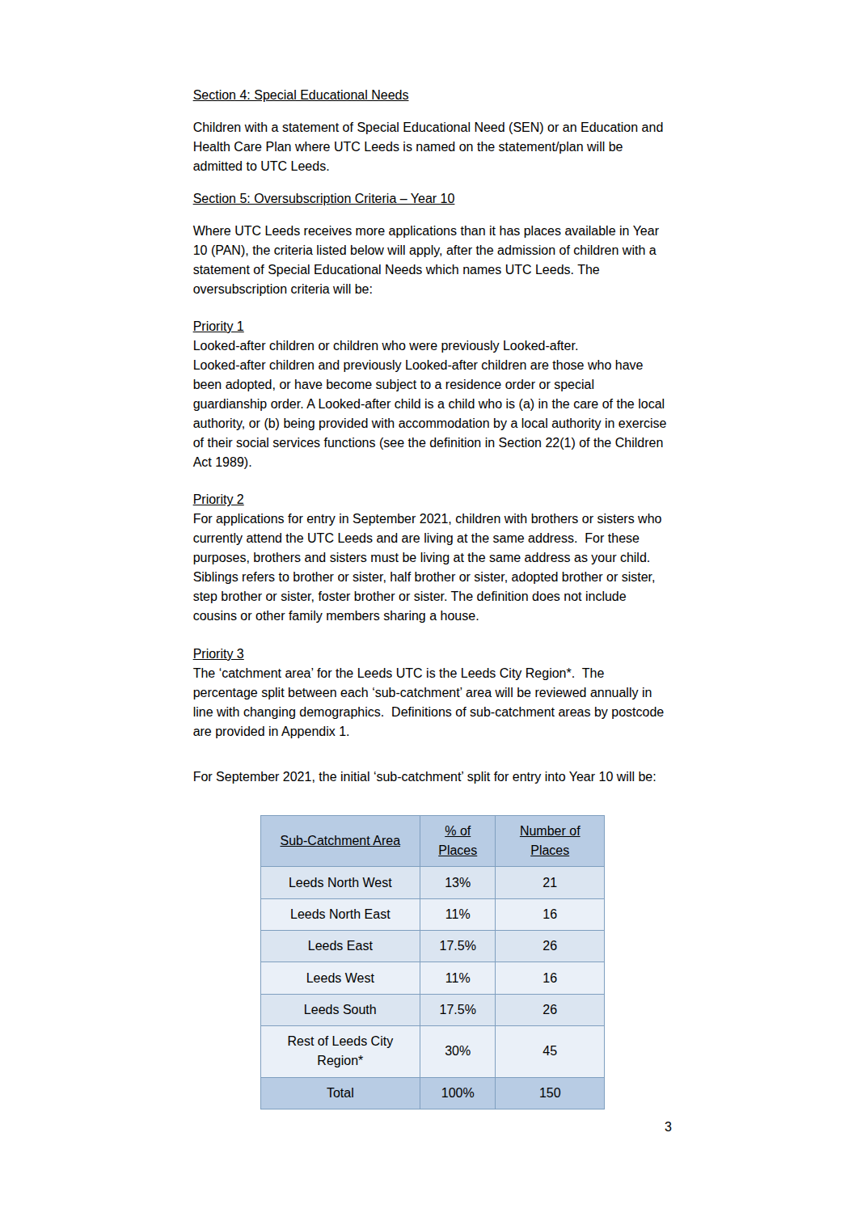Section 4: Special Educational Needs
Children with a statement of Special Educational Need (SEN) or an Education and Health Care Plan where UTC Leeds is named on the statement/plan will be admitted to UTC Leeds.
Section 5: Oversubscription Criteria – Year 10
Where UTC Leeds receives more applications than it has places available in Year 10 (PAN), the criteria listed below will apply, after the admission of children with a statement of Special Educational Needs which names UTC Leeds. The oversubscription criteria will be:
Priority 1
Looked-after children or children who were previously Looked-after.
Looked-after children and previously Looked-after children are those who have been adopted, or have become subject to a residence order or special guardianship order. A Looked-after child is a child who is (a) in the care of the local authority, or (b) being provided with accommodation by a local authority in exercise of their social services functions (see the definition in Section 22(1) of the Children Act 1989).
Priority 2
For applications for entry in September 2021, children with brothers or sisters who currently attend the UTC Leeds and are living at the same address. For these purposes, brothers and sisters must be living at the same address as your child. Siblings refers to brother or sister, half brother or sister, adopted brother or sister, step brother or sister, foster brother or sister. The definition does not include cousins or other family members sharing a house.
Priority 3
The ‘catchment area’ for the Leeds UTC is the Leeds City Region*. The percentage split between each ‘sub-catchment’ area will be reviewed annually in line with changing demographics. Definitions of sub-catchment areas by postcode are provided in Appendix 1.
For September 2021, the initial ‘sub-catchment’ split for entry into Year 10 will be:
| Sub-Catchment Area | % of Places | Number of Places |
| --- | --- | --- |
| Leeds North West | 13% | 21 |
| Leeds North East | 11% | 16 |
| Leeds East | 17.5% | 26 |
| Leeds West | 11% | 16 |
| Leeds South | 17.5% | 26 |
| Rest of Leeds City Region* | 30% | 45 |
| Total | 100% | 150 |
3